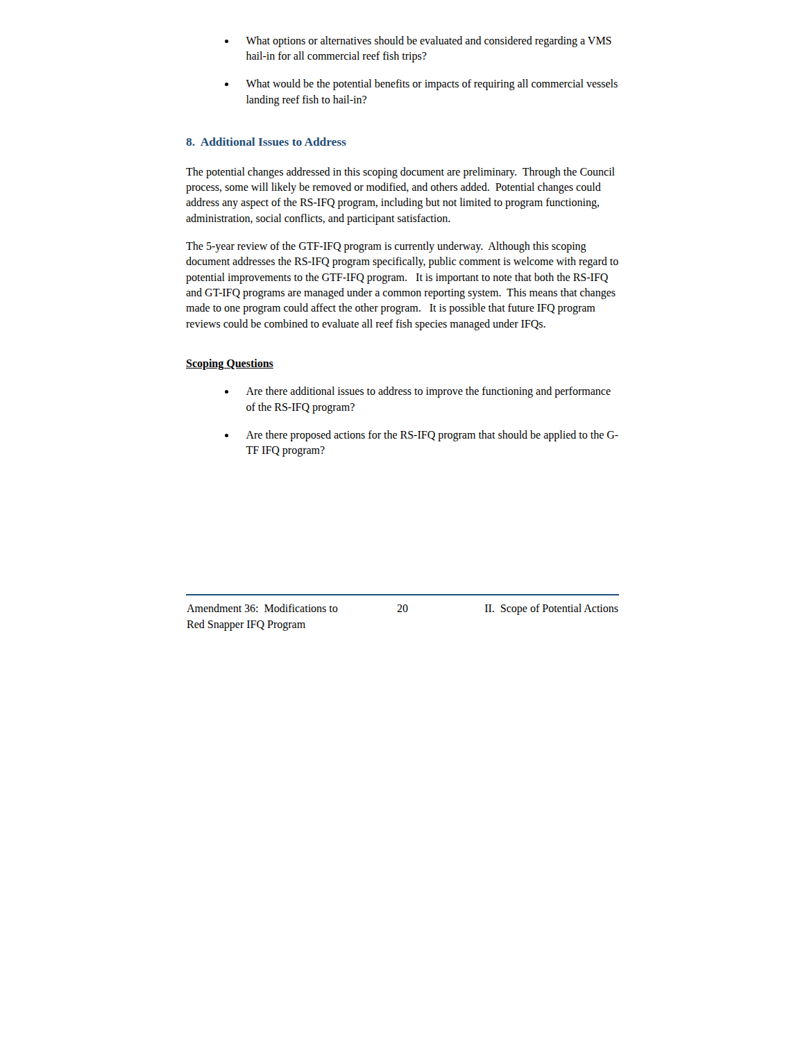What options or alternatives should be evaluated and considered regarding a VMS hail-in for all commercial reef fish trips?
What would be the potential benefits or impacts of requiring all commercial vessels landing reef fish to hail-in?
8. Additional Issues to Address
The potential changes addressed in this scoping document are preliminary. Through the Council process, some will likely be removed or modified, and others added. Potential changes could address any aspect of the RS-IFQ program, including but not limited to program functioning, administration, social conflicts, and participant satisfaction.
The 5-year review of the GTF-IFQ program is currently underway. Although this scoping document addresses the RS-IFQ program specifically, public comment is welcome with regard to potential improvements to the GTF-IFQ program. It is important to note that both the RS-IFQ and GT-IFQ programs are managed under a common reporting system. This means that changes made to one program could affect the other program. It is possible that future IFQ program reviews could be combined to evaluate all reef fish species managed under IFQs.
Scoping Questions
Are there additional issues to address to improve the functioning and performance of the RS-IFQ program?
Are there proposed actions for the RS-IFQ program that should be applied to the G-TF IFQ program?
| Amendment 36: Modifications to Red Snapper IFQ Program | 20 | II. Scope of Potential Actions |